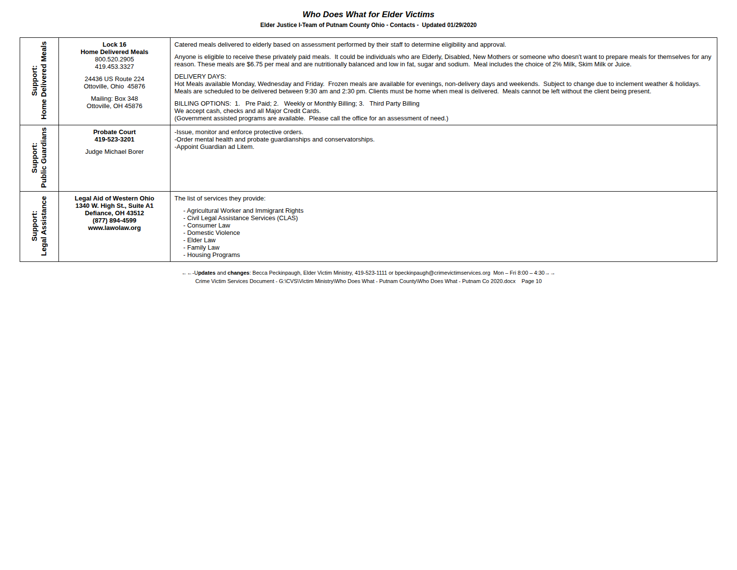Who Does What for Elder Victims
Elder Justice I-Team of Putnam County Ohio - Contacts - Updated 01/29/2020
| Support: Home Delivered Meals | Lock 16 Home Delivered Meals 800.520.2905 419.453.3327 24436 US Route 224 Ottoville, Ohio 45876 Mailing: Box 348 Ottoville, OH 45876 | Catered meals delivered to elderly based on assessment performed by their staff to determine eligibility and approval. Anyone is eligible to receive these privately paid meals. It could be individuals who are Elderly, Disabled, New Mothers or someone who doesn't want to prepare meals for themselves for any reason. These meals are $6.75 per meal and are nutritionally balanced and low in fat, sugar and sodium. Meal includes the choice of 2% Milk, Skim Milk or Juice. DELIVERY DAYS: Hot Meals available Monday, Wednesday and Friday. Frozen meals are available for evenings, non-delivery days and weekends. Subject to change due to inclement weather & holidays. Meals are scheduled to be delivered between 9:30 am and 2:30 pm. Clients must be home when meal is delivered. Meals cannot be left without the client being present. BILLING OPTIONS: 1. Pre Paid; 2. Weekly or Monthly Billing; 3. Third Party Billing We accept cash, checks and all Major Credit Cards. (Government assisted programs are available. Please call the office for an assessment of need.) |
| Support: Public Guardians | Probate Court 419-523-3201 Judge Michael Borer | -Issue, monitor and enforce protective orders. -Order mental health and probate guardianships and conservatorships. -Appoint Guardian ad Litem. |
| Support: Legal Assistance | Legal Aid of Western Ohio 1340 W. High St., Suite A1 Defiance, OH 43512 (877) 894-4599 www.lawolaw.org | The list of services they provide: Agricultural Worker and Immigrant Rights Civil Legal Assistance Services (CLAS) Consumer Law Domestic Violence Elder Law Family Law Housing Programs |
←←-Updates and changes: Becca Peckinpaugh, Elder Victim Ministry, 419-523-1111 or bpeckinpaugh@crimevictimservices.org Mon – Fri 8:00 – 4:30→→ Crime Victim Services Document - G:\CVS\Victim Ministry\Who Does What - Putnam County\Who Does What - Putnam Co 2020.docx Page 10